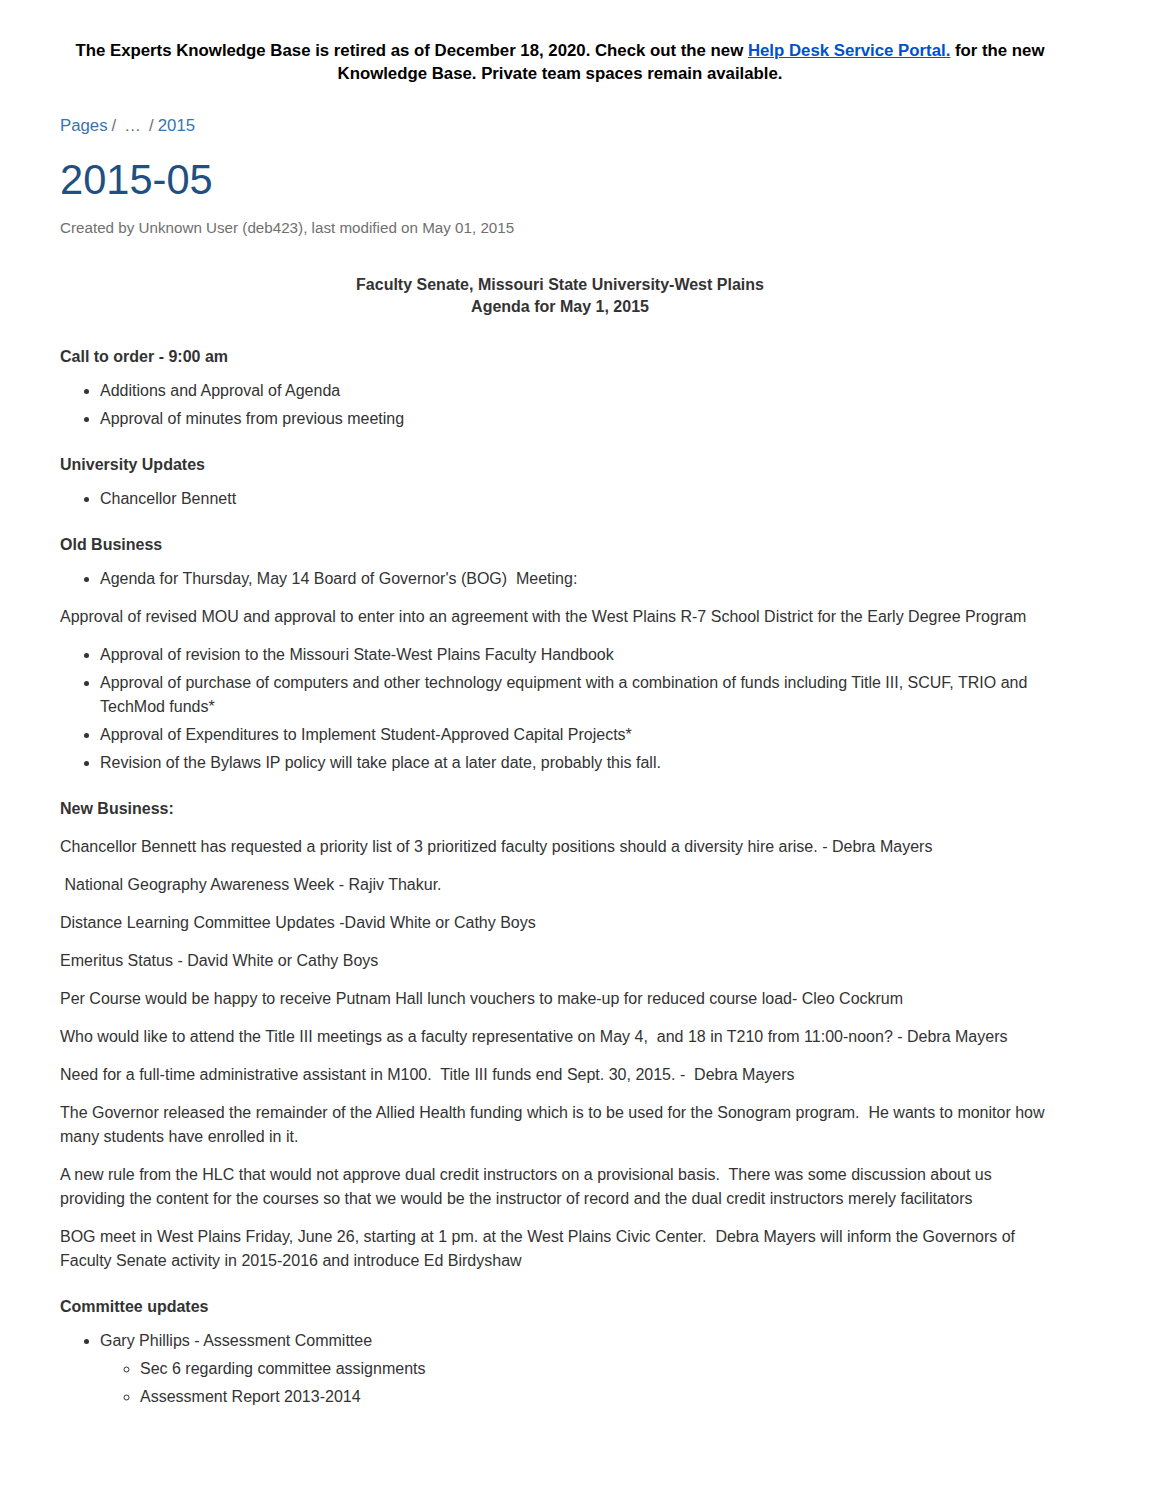The Experts Knowledge Base is retired as of December 18, 2020. Check out the new Help Desk Service Portal. for the new Knowledge Base. Private team spaces remain available.
Pages/…/2015
2015-05
Created by Unknown User (deb423), last modified on May 01, 2015
Faculty Senate, Missouri State University-West Plains
Agenda for May 1, 2015
Call to order - 9:00 am
Additions and Approval of Agenda
Approval of minutes from previous meeting
University Updates
Chancellor Bennett
Old Business
Agenda for Thursday, May 14 Board of Governor's (BOG) Meeting:
Approval of revised MOU and approval to enter into an agreement with the West Plains R-7 School District for the Early Degree Program
Approval of revision to the Missouri State-West Plains Faculty Handbook
Approval of purchase of computers and other technology equipment with a combination of funds including Title III, SCUF, TRIO and TechMod funds*
Approval of Expenditures to Implement Student-Approved Capital Projects*
Revision of the Bylaws IP policy will take place at a later date, probably this fall.
New Business:
Chancellor Bennett has requested a priority list of 3 prioritized faculty positions should a diversity hire arise. - Debra Mayers
National Geography Awareness Week - Rajiv Thakur.
Distance Learning Committee Updates -David White or Cathy Boys
Emeritus Status - David White or Cathy Boys
Per Course would be happy to receive Putnam Hall lunch vouchers to make-up for reduced course load- Cleo Cockrum
Who would like to attend the Title III meetings as a faculty representative on May 4, and 18 in T210 from 11:00-noon? - Debra Mayers
Need for a full-time administrative assistant in M100. Title III funds end Sept. 30, 2015. - Debra Mayers
The Governor released the remainder of the Allied Health funding which is to be used for the Sonogram program. He wants to monitor how many students have enrolled in it.
A new rule from the HLC that would not approve dual credit instructors on a provisional basis. There was some discussion about us providing the content for the courses so that we would be the instructor of record and the dual credit instructors merely facilitators
BOG meet in West Plains Friday, June 26, starting at 1 pm. at the West Plains Civic Center. Debra Mayers will inform the Governors of Faculty Senate activity in 2015-2016 and introduce Ed Birdyshaw
Committee updates
Gary Phillips - Assessment Committee
Sec 6 regarding committee assignments
Assessment Report 2013-2014